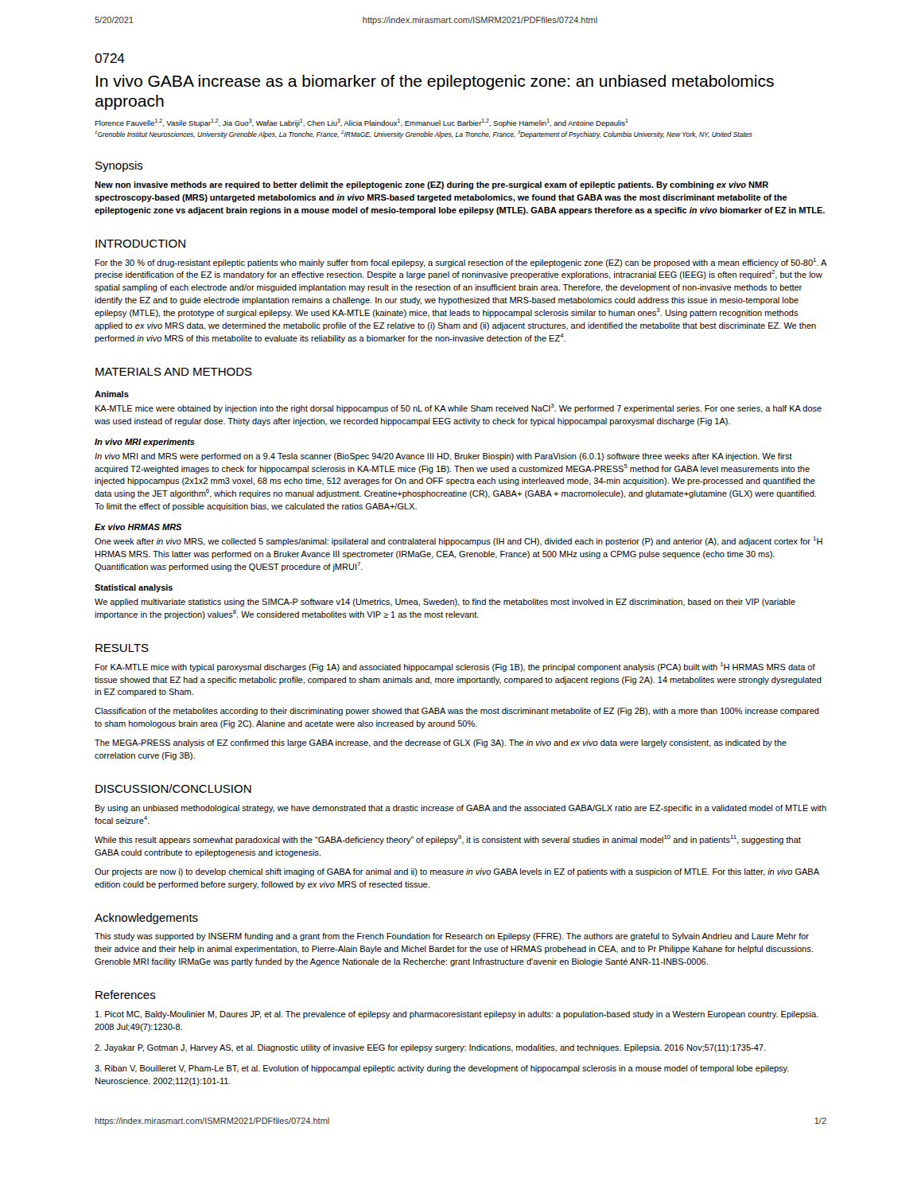5/20/2021 https://index.mirasmart.com/ISMRM2021/PDFfiles/0724.html
0724
In vivo GABA increase as a biomarker of the epileptogenic zone: an unbiased metabolomics approach
Florence Fauvelle1,2, Vasile Stupar1,2, Jia Guo3, Wafae Labriji1, Chen Liu3, Alicia Plaindoux1, Emmanuel Luc Barbier1,2, Sophie Hamelin1, and Antoine Depaulis1
1Grenoble Institut Neurosciences, University Grenoble Alpes, La Tronche, France, 2IRMaGE, University Grenoble Alpes, La Tronche, France, 3Departement of Psychiatry, Columbia University, New York, NY, United States
Synopsis
New non invasive methods are required to better delimit the epileptogenic zone (EZ) during the pre-surgical exam of epileptic patients. By combining ex vivo NMR spectroscopy-based (MRS) untargeted metabolomics and in vivo MRS-based targeted metabolomics, we found that GABA was the most discriminant metabolite of the epileptogenic zone vs adjacent brain regions in a mouse model of mesio-temporal lobe epilepsy (MTLE). GABA appears therefore as a specific in vivo biomarker of EZ in MTLE.
INTRODUCTION
For the 30 % of drug-resistant epileptic patients who mainly suffer from focal epilepsy, a surgical resection of the epileptogenic zone (EZ) can be proposed with a mean efficiency of 50-801. A precise identification of the EZ is mandatory for an effective resection. Despite a large panel of noninvasive preoperative explorations, intracranial EEG (IEEG) is often required2, but the low spatial sampling of each electrode and/or misguided implantation may result in the resection of an insufficient brain area. Therefore, the development of non-invasive methods to better identify the EZ and to guide electrode implantation remains a challenge. In our study, we hypothesized that MRS-based metabolomics could address this issue in mesio-temporal lobe epilepsy (MTLE), the prototype of surgical epilepsy. We used KA-MTLE (kainate) mice, that leads to hippocampal sclerosis similar to human ones3. Using pattern recognition methods applied to ex vivo MRS data, we determined the metabolic profile of the EZ relative to (i) Sham and (ii) adjacent structures, and identified the metabolite that best discriminate EZ. We then performed in vivo MRS of this metabolite to evaluate its reliability as a biomarker for the non-invasive detection of the EZ4.
MATERIALS AND METHODS
Animals
KA-MTLE mice were obtained by injection into the right dorsal hippocampus of 50 nL of KA while Sham received NaCl3. We performed 7 experimental series. For one series, a half KA dose was used instead of regular dose. Thirty days after injection, we recorded hippocampal EEG activity to check for typical hippocampal paroxysmal discharge (Fig 1A).
In vivo MRI experiments
In vivo MRI and MRS were performed on a 9.4 Tesla scanner (BioSpec 94/20 Avance III HD, Bruker Biospin) with ParaVision (6.0.1) software three weeks after KA injection. We first acquired T2-weighted images to check for hippocampal sclerosis in KA-MTLE mice (Fig 1B). Then we used a customized MEGA-PRESS5 method for GABA level measurements into the injected hippocampus (2x1x2 mm3 voxel, 68 ms echo time, 512 averages for On and OFF spectra each using interleaved mode, 34-min acquisition). We pre-processed and quantified the data using the JET algorithm6, which requires no manual adjustment. Creatine+phosphocreatine (CR), GABA+ (GABA + macromolecule), and glutamate+glutamine (GLX) were quantified. To limit the effect of possible acquisition bias, we calculated the ratios GABA+/GLX.
Ex vivo HRMAS MRS
One week after in vivo MRS, we collected 5 samples/animal: ipsilateral and contralateral hippocampus (IH and CH), divided each in posterior (P) and anterior (A), and adjacent cortex for 1H HRMAS MRS. This latter was performed on a Bruker Avance III spectrometer (IRMaGe, CEA, Grenoble, France) at 500 MHz using a CPMG pulse sequence (echo time 30 ms). Quantification was performed using the QUEST procedure of jMRUI7.
Statistical analysis
We applied multivariate statistics using the SIMCA-P software v14 (Umetrics, Umea, Sweden), to find the metabolites most involved in EZ discrimination, based on their VIP (variable importance in the projection) values8. We considered metabolites with VIP ≥ 1 as the most relevant.
RESULTS
For KA-MTLE mice with typical paroxysmal discharges (Fig 1A) and associated hippocampal sclerosis (Fig 1B), the principal component analysis (PCA) built with 1H HRMAS MRS data of tissue showed that EZ had a specific metabolic profile, compared to sham animals and, more importantly, compared to adjacent regions (Fig 2A). 14 metabolites were strongly dysregulated in EZ compared to Sham.
Classification of the metabolites according to their discriminating power showed that GABA was the most discriminant metabolite of EZ (Fig 2B), with a more than 100% increase compared to sham homologous brain area (Fig 2C). Alanine and acetate were also increased by around 50%.
The MEGA-PRESS analysis of EZ confirmed this large GABA increase, and the decrease of GLX (Fig 3A). The in vivo and ex vivo data were largely consistent, as indicated by the correlation curve (Fig 3B).
DISCUSSION/CONCLUSION
By using an unbiased methodological strategy, we have demonstrated that a drastic increase of GABA and the associated GABA/GLX ratio are EZ-specific in a validated model of MTLE with focal seizure4.
While this result appears somewhat paradoxical with the “GABA-deficiency theory” of epilepsy9, it is consistent with several studies in animal model10 and in patients11, suggesting that GABA could contribute to epileptogenesis and ictogenesis.
Our projects are now i) to develop chemical shift imaging of GABA for animal and ii) to measure in vivo GABA levels in EZ of patients with a suspicion of MTLE. For this latter, in vivo GABA edition could be performed before surgery, followed by ex vivo MRS of resected tissue.
Acknowledgements
This study was supported by INSERM funding and a grant from the French Foundation for Research on Epilepsy (FFRE). The authors are grateful to Sylvain Andrieu and Laure Mehr for their advice and their help in animal experimentation, to Pierre-Alain Bayle and Michel Bardet for the use of HRMAS probehead in CEA, and to Pr Philippe Kahane for helpful discussions. Grenoble MRI facility IRMaGe was partly funded by the Agence Nationale de la Recherche: grant Infrastructure d'avenir en Biologie Santé ANR-11-INBS-0006.
References
1. Picot MC, Baldy-Moulinier M, Daures JP, et al. The prevalence of epilepsy and pharmacoresistant epilepsy in adults: a population-based study in a Western European country. Epilepsia. 2008 Jul;49(7):1230-8.
2. Jayakar P, Gotman J, Harvey AS, et al. Diagnostic utility of invasive EEG for epilepsy surgery: Indications, modalities, and techniques. Epilepsia. 2016 Nov;57(11):1735-47.
3. Riban V, Bouilleret V, Pham-Le BT, et al. Evolution of hippocampal epileptic activity during the development of hippocampal sclerosis in a mouse model of temporal lobe epilepsy. Neuroscience. 2002;112(1):101-11.
https://index.mirasmart.com/ISMRM2021/PDFfiles/0724.html 1/2